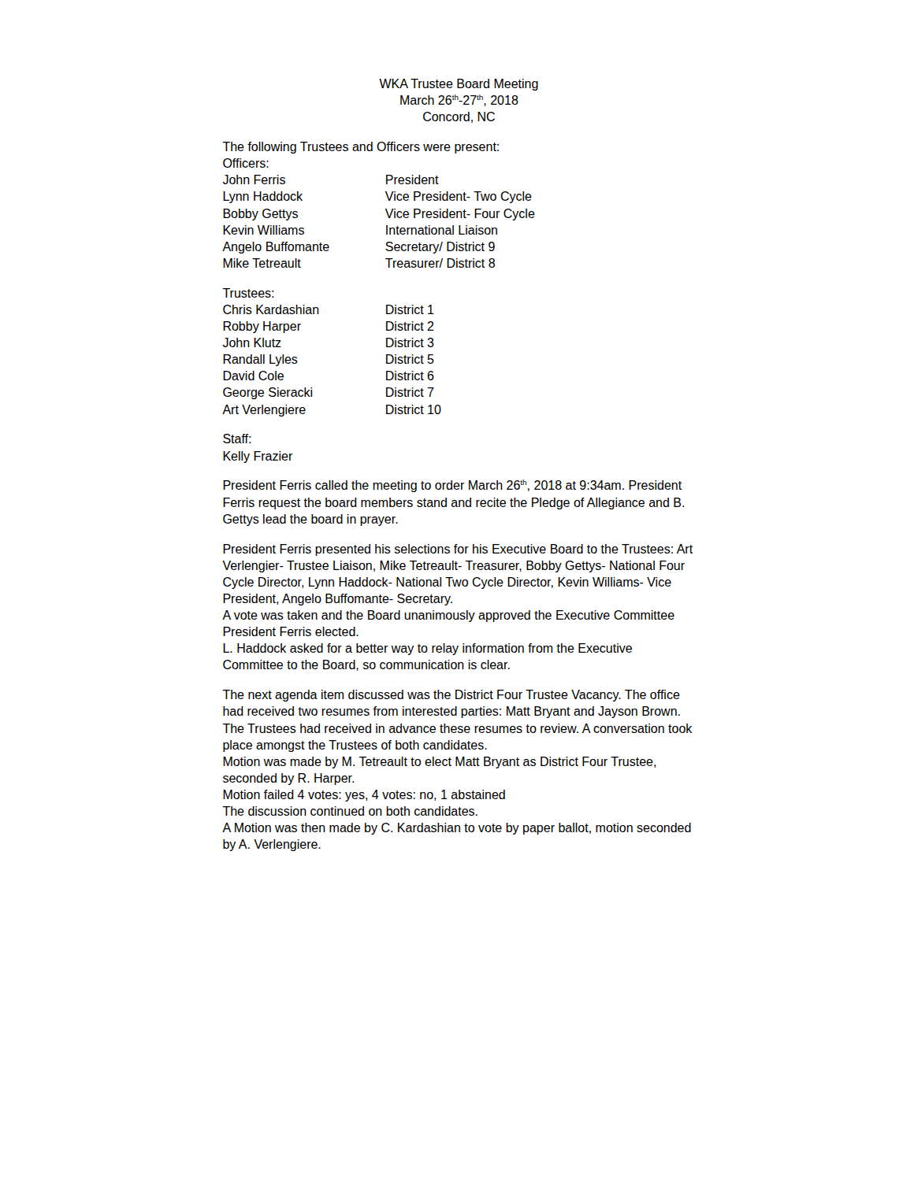WKA Trustee Board Meeting
March 26th-27th, 2018
Concord, NC
The following Trustees and Officers were present:
Officers:
| John Ferris | President |
| Lynn Haddock | Vice President- Two Cycle |
| Bobby Gettys | Vice President- Four Cycle |
| Kevin Williams | International Liaison |
| Angelo Buffomante | Secretary/ District 9 |
| Mike Tetreault | Treasurer/ District 8 |
Trustees:
| Chris Kardashian | District 1 |
| Robby Harper | District 2 |
| John Klutz | District 3 |
| Randall Lyles | District 5 |
| David Cole | District 6 |
| George Sieracki | District 7 |
| Art Verlengiere | District 10 |
Staff:
Kelly Frazier
President Ferris called the meeting to order March 26th, 2018 at 9:34am. President Ferris request the board members stand and recite the Pledge of Allegiance and B. Gettys lead the board in prayer.
President Ferris presented his selections for his Executive Board to the Trustees: Art Verlengier- Trustee Liaison, Mike Tetreault- Treasurer, Bobby Gettys- National Four Cycle Director, Lynn Haddock- National Two Cycle Director, Kevin Williams- Vice President, Angelo Buffomante- Secretary.
A vote was taken and the Board unanimously approved the Executive Committee President Ferris elected.
L. Haddock asked for a better way to relay information from the Executive Committee to the Board, so communication is clear.
The next agenda item discussed was the District Four Trustee Vacancy. The office had received two resumes from interested parties: Matt Bryant and Jayson Brown. The Trustees had received in advance these resumes to review. A conversation took place amongst the Trustees of both candidates.
Motion was made by M. Tetreault to elect Matt Bryant as District Four Trustee, seconded by R. Harper.
Motion failed 4 votes: yes, 4 votes: no, 1 abstained
The discussion continued on both candidates.
A Motion was then made by C. Kardashian to vote by paper ballot, motion seconded by A. Verlengiere.